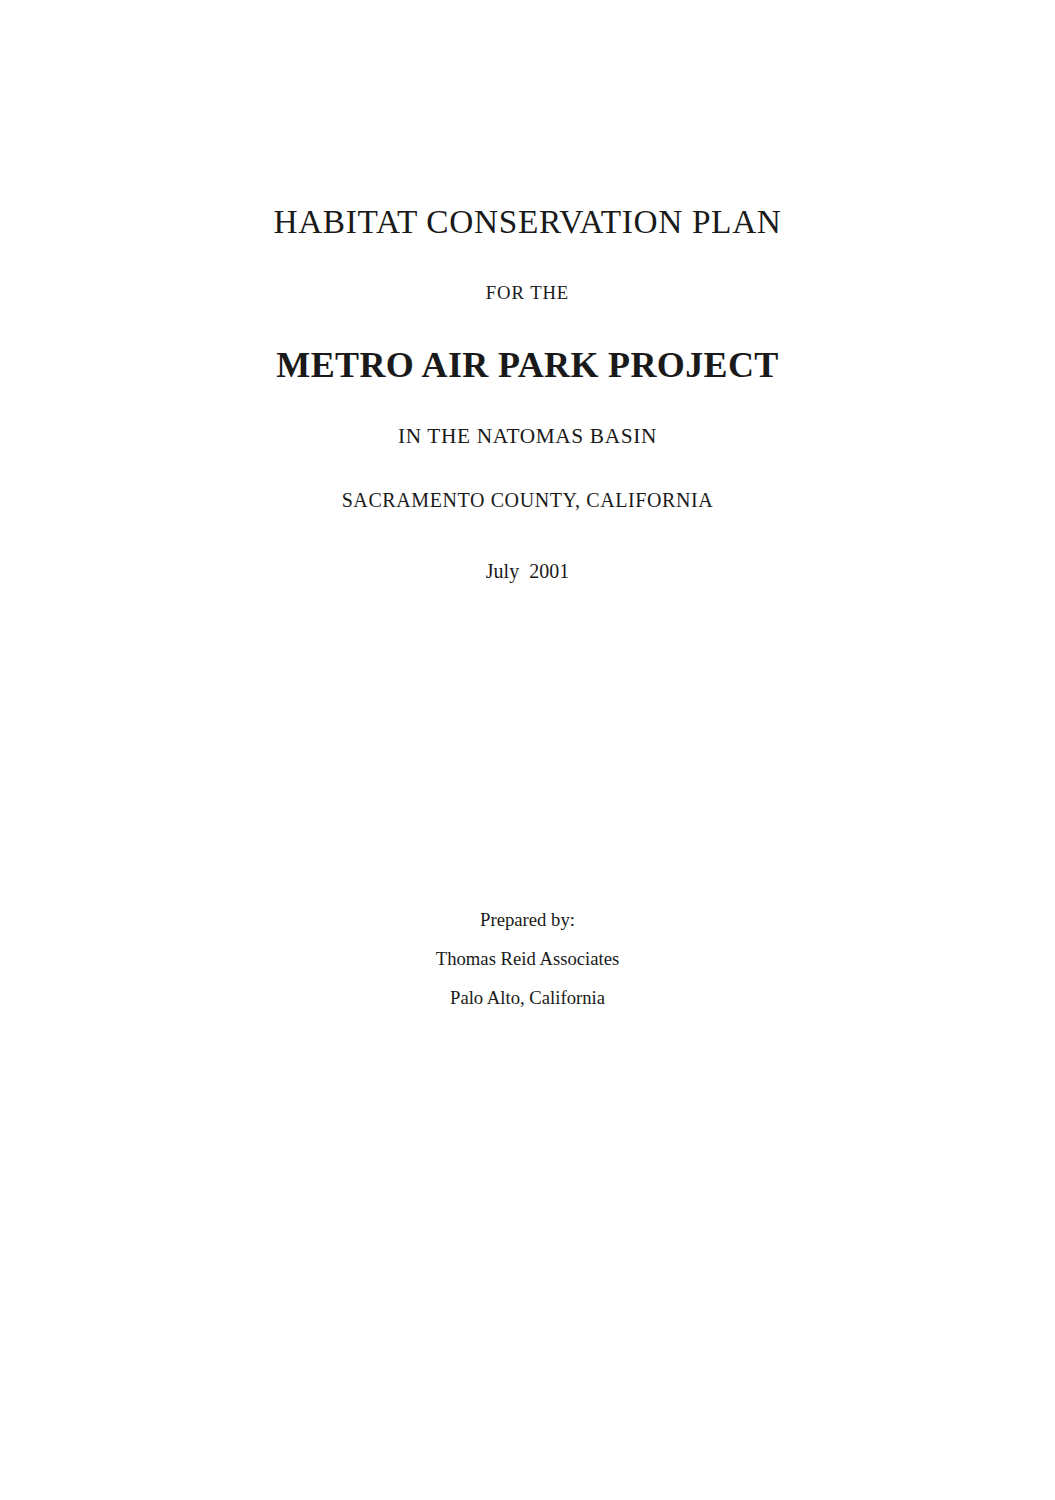HABITAT CONSERVATION PLAN
FOR THE
METRO AIR PARK PROJECT
IN THE NATOMAS BASIN
SACRAMENTO COUNTY, CALIFORNIA
July 2001
Prepared by:
Thomas Reid Associates
Palo Alto, California